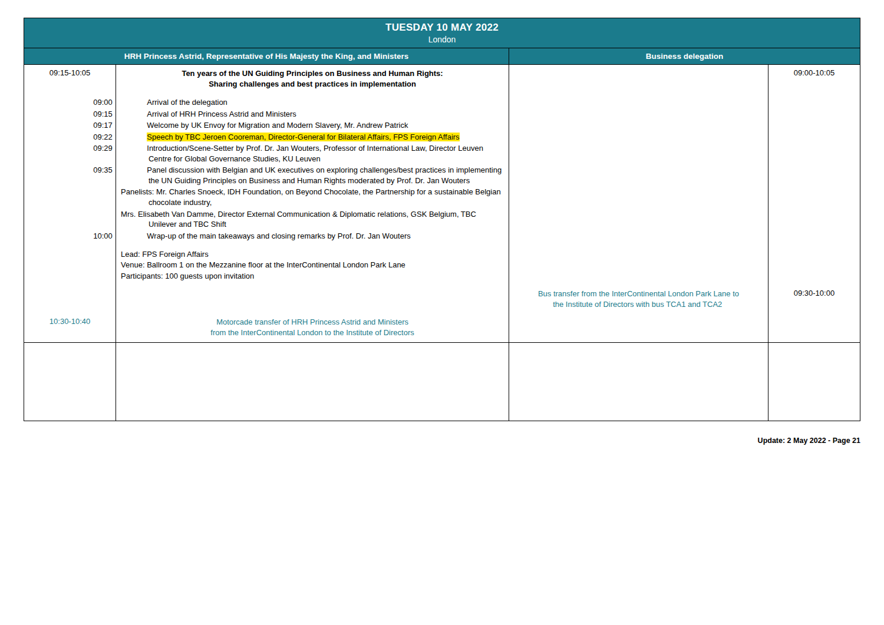| TUESDAY 10 MAY 2022 London |
| HRH Princess Astrid, Representative of His Majesty the King, and Ministers | Business delegation |
| 09:15-10:05 | Ten years of the UN Guiding Principles on Business and Human Rights: Sharing challenges and best practices in implementation 09:00 Arrival of the delegation 09:15 Arrival of HRH Princess Astrid and Ministers 09:17 Welcome by UK Envoy for Migration and Modern Slavery, Mr. Andrew Patrick 09:22 Speech by TBC Jeroen Cooreman, Director-General for Bilateral Affairs, FPS Foreign Affairs 09:29 Introduction/Scene-Setter by Prof. Dr. Jan Wouters, Professor of International Law, Director Leuven Centre for Global Governance Studies, KU Leuven 09:35 Panel discussion with Belgian and UK executives on exploring challenges/best practices in implementing the UN Guiding Principles on Business and Human Rights moderated by Prof. Dr. Jan Wouters Panelists: Mr. Charles Snoeck, IDH Foundation, on Beyond Chocolate, the Partnership for a sustainable Belgian chocolate industry, Mrs. Elisabeth Van Damme, Director External Communication & Diplomatic relations, GSK Belgium, TBC Unilever and TBC Shift 10:00 Wrap-up of the main takeaways and closing remarks by Prof. Dr. Jan Wouters Lead: FPS Foreign Affairs Venue: Ballroom 1 on the Mezzanine floor at the InterContinental London Park Lane Participants: 100 guests upon invitation | | 09:00-10:05 |
| | | Bus transfer from the InterContinental London Park Lane to the Institute of Directors with bus TCA1 and TCA2 | 09:30-10:00 |
| 10:30-10:40 | Motorcade transfer of HRH Princess Astrid and Ministers from the InterContinental London to the Institute of Directors | | |
Update: 2 May 2022 - Page 21